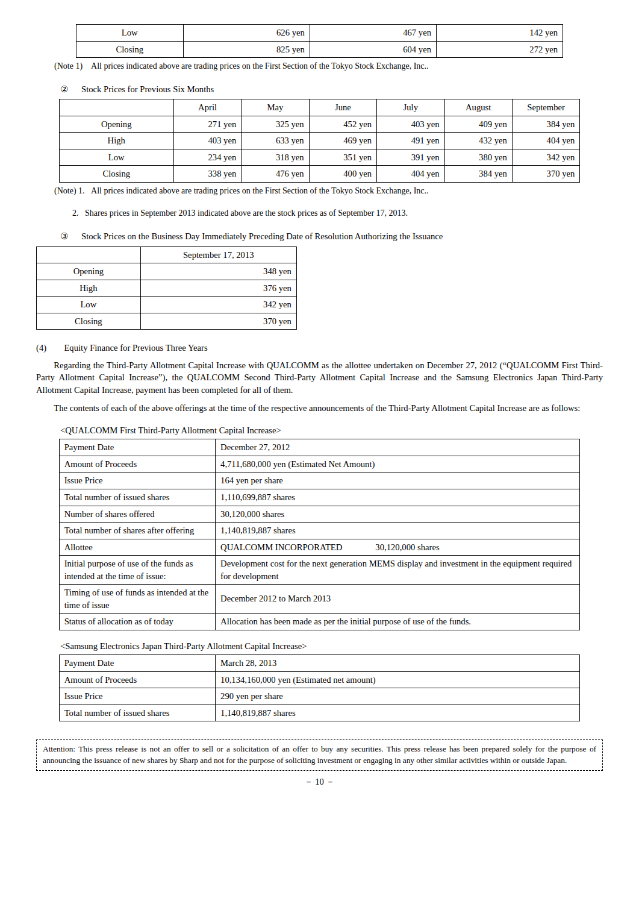| Low | 626 yen | 467 yen | 142 yen |
| Closing | 825 yen | 604 yen | 272 yen |
(Note 1) All prices indicated above are trading prices on the First Section of the Tokyo Stock Exchange, Inc..
② Stock Prices for Previous Six Months
| | April | May | June | July | August | September |
| Opening | 271 yen | 325 yen | 452 yen | 403 yen | 409 yen | 384 yen |
| High | 403 yen | 633 yen | 469 yen | 491 yen | 432 yen | 404 yen |
| Low | 234 yen | 318 yen | 351 yen | 391 yen | 380 yen | 342 yen |
| Closing | 338 yen | 476 yen | 400 yen | 404 yen | 384 yen | 370 yen |
(Note) 1. All prices indicated above are trading prices on the First Section of the Tokyo Stock Exchange, Inc..
2. Shares prices in September 2013 indicated above are the stock prices as of September 17, 2013.
③ Stock Prices on the Business Day Immediately Preceding Date of Resolution Authorizing the Issuance
| | September 17, 2013 |
| Opening | 348 yen |
| High | 376 yen |
| Low | 342 yen |
| Closing | 370 yen |
(4) Equity Finance for Previous Three Years
Regarding the Third-Party Allotment Capital Increase with QUALCOMM as the allottee undertaken on December 27, 2012 (“QUALCOMM First Third-Party Allotment Capital Increase”), the QUALCOMM Second Third-Party Allotment Capital Increase and the Samsung Electronics Japan Third-Party Allotment Capital Increase, payment has been completed for all of them.
The contents of each of the above offerings at the time of the respective announcements of the Third-Party Allotment Capital Increase are as follows:
<QUALCOMM First Third-Party Allotment Capital Increase>
| Payment Date | December 27, 2012 |
| Amount of Proceeds | 4,711,680,000 yen (Estimated Net Amount) |
| Issue Price | 164 yen per share |
| Total number of issued shares | 1,110,699,887 shares |
| Number of shares offered | 30,120,000 shares |
| Total number of shares after offering | 1,140,819,887 shares |
| Allottee | QUALCOMM INCORPORATED 30,120,000 shares |
| Initial purpose of use of the funds as intended at the time of issue: | Development cost for the next generation MEMS display and investment in the equipment required for development |
| Timing of use of funds as intended at the time of issue | December 2012 to March 2013 |
| Status of allocation as of today | Allocation has been made as per the initial purpose of use of the funds. |
<Samsung Electronics Japan Third-Party Allotment Capital Increase>
| Payment Date | March 28, 2013 |
| Amount of Proceeds | 10,134,160,000 yen (Estimated net amount) |
| Issue Price | 290 yen per share |
| Total number of issued shares | 1,140,819,887 shares |
Attention: This press release is not an offer to sell or a solicitation of an offer to buy any securities. This press release has been prepared solely for the purpose of announcing the issuance of new shares by Sharp and not for the purpose of soliciting investment or engaging in any other similar activities within or outside Japan.
－ 10 －